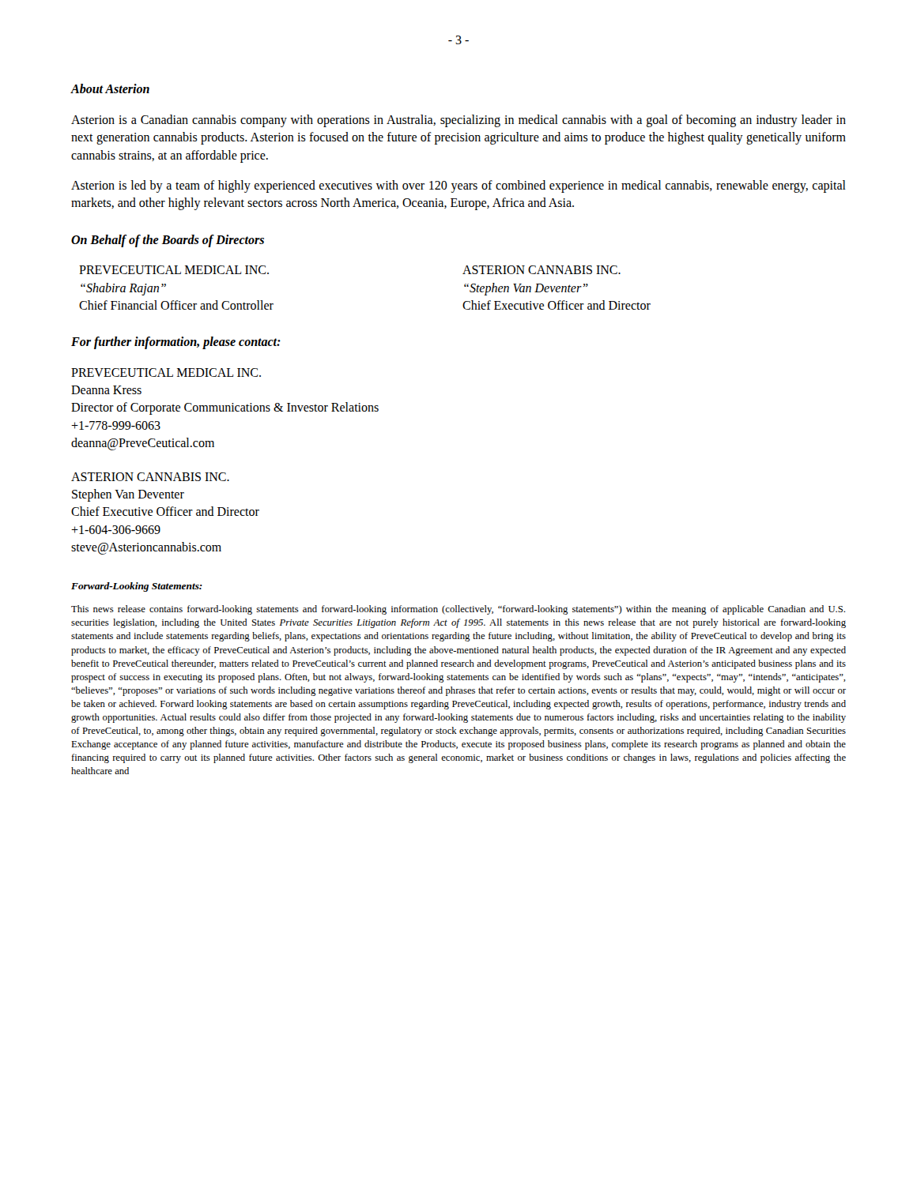- 3 -
About Asterion
Asterion is a Canadian cannabis company with operations in Australia, specializing in medical cannabis with a goal of becoming an industry leader in next generation cannabis products. Asterion is focused on the future of precision agriculture and aims to produce the highest quality genetically uniform cannabis strains, at an affordable price.
Asterion is led by a team of highly experienced executives with over 120 years of combined experience in medical cannabis, renewable energy, capital markets, and other highly relevant sectors across North America, Oceania, Europe, Africa and Asia.
On Behalf of the Boards of Directors
| PREVECEUTICAL MEDICAL INC. “Shabira Rajan” Chief Financial Officer and Controller | ASTERION CANNABIS INC. “Stephen Van Deventer” Chief Executive Officer and Director |
For further information, please contact:
PREVECEUTICAL MEDICAL INC.
Deanna Kress
Director of Corporate Communications & Investor Relations
+1-778-999-6063
deanna@PreveCeutical.com
ASTERION CANNABIS INC.
Stephen Van Deventer
Chief Executive Officer and Director
+1-604-306-9669
steve@Asterioncannabis.com
Forward-Looking Statements:
This news release contains forward-looking statements and forward-looking information (collectively, “forward-looking statements”) within the meaning of applicable Canadian and U.S. securities legislation, including the United States Private Securities Litigation Reform Act of 1995. All statements in this news release that are not purely historical are forward-looking statements and include statements regarding beliefs, plans, expectations and orientations regarding the future including, without limitation, the ability of PreveCeutical to develop and bring its products to market, the efficacy of PreveCeutical and Asterion’s products, including the above-mentioned natural health products, the expected duration of the IR Agreement and any expected benefit to PreveCeutical thereunder, matters related to PreveCeutical’s current and planned research and development programs, PreveCeutical and Asterion’s anticipated business plans and its prospect of success in executing its proposed plans. Often, but not always, forward-looking statements can be identified by words such as “plans”, “expects”, “may”, “intends”, “anticipates”, “believes”, “proposes” or variations of such words including negative variations thereof and phrases that refer to certain actions, events or results that may, could, would, might or will occur or be taken or achieved. Forward looking statements are based on certain assumptions regarding PreveCeutical, including expected growth, results of operations, performance, industry trends and growth opportunities. Actual results could also differ from those projected in any forward-looking statements due to numerous factors including, risks and uncertainties relating to the inability of PreveCeutical, to, among other things, obtain any required governmental, regulatory or stock exchange approvals, permits, consents or authorizations required, including Canadian Securities Exchange acceptance of any planned future activities, manufacture and distribute the Products, execute its proposed business plans, complete its research programs as planned and obtain the financing required to carry out its planned future activities. Other factors such as general economic, market or business conditions or changes in laws, regulations and policies affecting the healthcare and